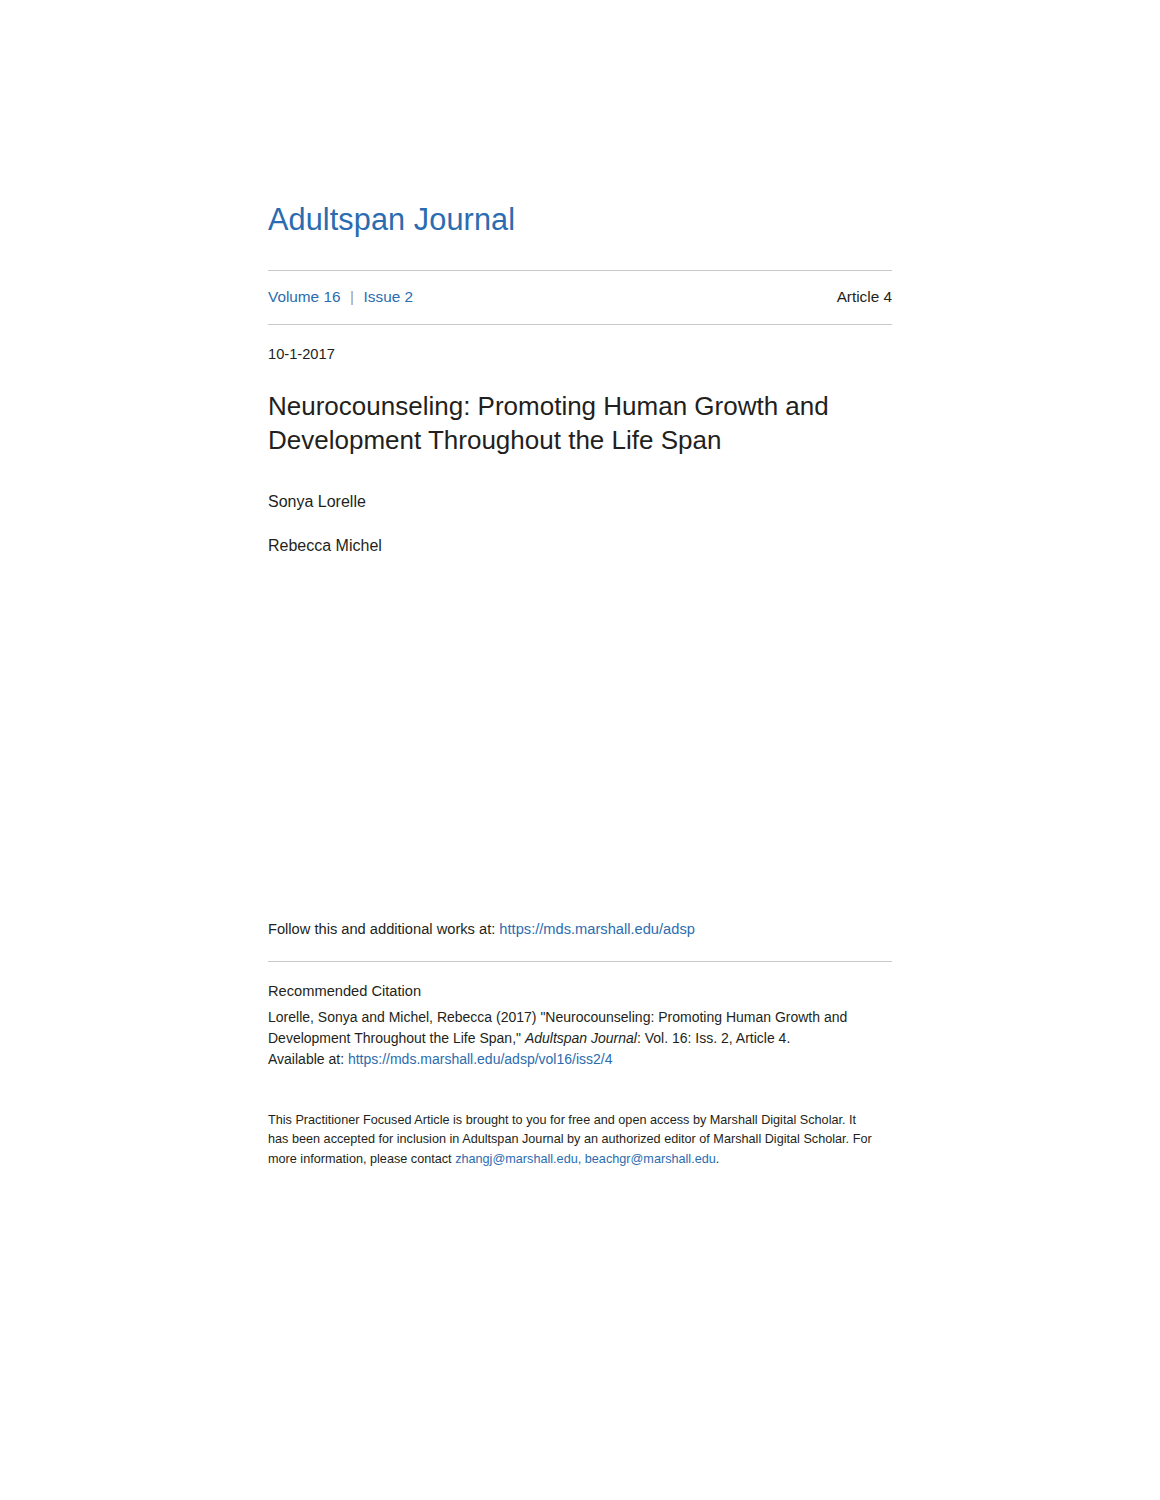Adultspan Journal
Volume 16|Issue 2
Article 4
10-1-2017
Neurocounseling: Promoting Human Growth and Development Throughout the Life Span
Sonya Lorelle
Rebecca Michel
Follow this and additional works at: https://mds.marshall.edu/adsp
Recommended Citation
Lorelle, Sonya and Michel, Rebecca (2017) "Neurocounseling: Promoting Human Growth and Development Throughout the Life Span," Adultspan Journal: Vol. 16: Iss. 2, Article 4.
Available at: https://mds.marshall.edu/adsp/vol16/iss2/4
This Practitioner Focused Article is brought to you for free and open access by Marshall Digital Scholar. It has been accepted for inclusion in Adultspan Journal by an authorized editor of Marshall Digital Scholar. For more information, please contact zhangj@marshall.edu, beachgr@marshall.edu.